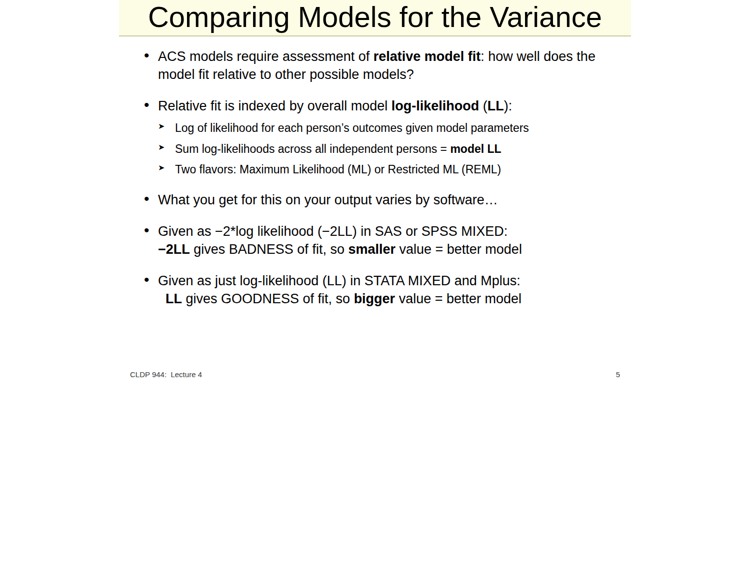Comparing Models for the Variance
ACS models require assessment of relative model fit: how well does the model fit relative to other possible models?
Relative fit is indexed by overall model log-likelihood (LL):
Log of likelihood for each person’s outcomes given model parameters
Sum log-likelihoods across all independent persons = model LL
Two flavors: Maximum Likelihood (ML) or Restricted ML (REML)
What you get for this on your output varies by software…
Given as −2*log likelihood (−2LL) in SAS or SPSS MIXED:
−2LL gives BADNESS of fit, so smaller value = better model
Given as just log-likelihood (LL) in STATA MIXED and Mplus:
LL gives GOODNESS of fit, so bigger value = better model
CLDP 944: Lecture 4 5